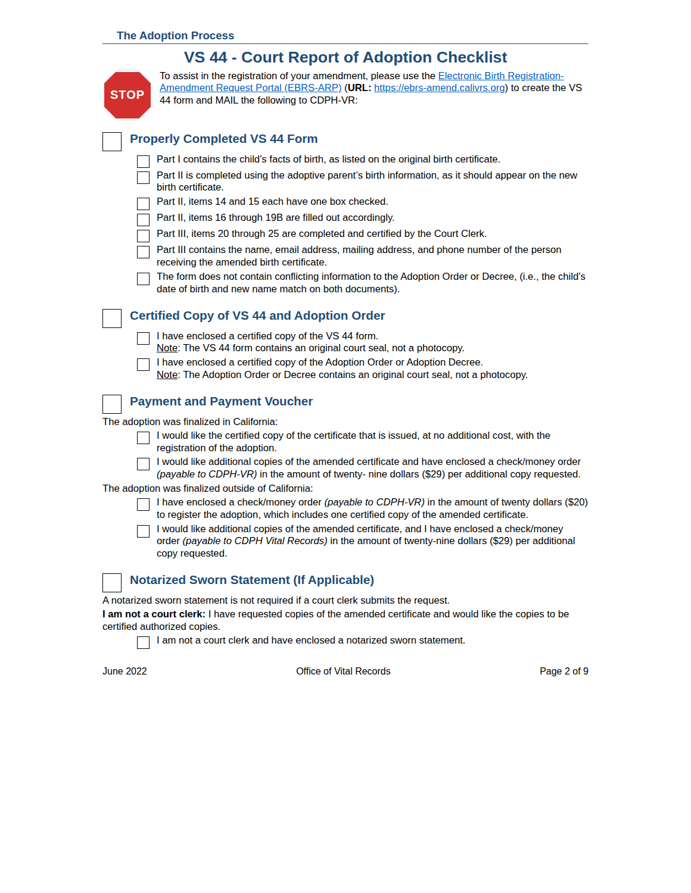The Adoption Process
VS 44 - Court Report of Adoption Checklist
STOP
To assist in the registration of your amendment, please use the Electronic Birth Registration- Amendment Request Portal (EBRS-ARP) (URL: https://ebrs-amend.calivrs.org) to create the VS 44 form and MAIL the following to CDPH-VR:
Properly Completed VS 44 Form
Part I contains the child's facts of birth, as listed on the original birth certificate.
Part II is completed using the adoptive parent’s birth information, as it should appear on the new birth certificate.
Part II, items 14 and 15 each have one box checked.
Part II, items 16 through 19B are filled out accordingly.
Part III, items 20 through 25 are completed and certified by the Court Clerk.
Part III contains the name, email address, mailing address, and phone number of the person receiving the amended birth certificate.
The form does not contain conflicting information to the Adoption Order or Decree, (i.e., the child's date of birth and new name match on both documents).
Certified Copy of VS 44 and Adoption Order
I have enclosed a certified copy of the VS 44 form.
Note: The VS 44 form contains an original court seal, not a photocopy.
I have enclosed a certified copy of the Adoption Order or Adoption Decree.
Note: The Adoption Order or Decree contains an original court seal, not a photocopy.
Payment and Payment Voucher
The adoption was finalized in California:
I would like the certified copy of the certificate that is issued, at no additional cost, with the registration of the adoption.
I would like additional copies of the amended certificate and have enclosed a check/money order (payable to CDPH-VR) in the amount of twenty- nine dollars ($29) per additional copy requested.
The adoption was finalized outside of California:
I have enclosed a check/money order (payable to CDPH-VR) in the amount of twenty dollars ($20) to register the adoption, which includes one certified copy of the amended certificate.
I would like additional copies of the amended certificate, and I have enclosed a check/money order (payable to CDPH Vital Records) in the amount of twenty-nine dollars ($29) per additional copy requested.
Notarized Sworn Statement (If Applicable)
A notarized sworn statement is not required if a court clerk submits the request.
I am not a court clerk: I have requested copies of the amended certificate and would like the copies to be certified authorized copies.
I am not a court clerk and have enclosed a notarized sworn statement.
June 2022 Office of Vital Records Page 2 of 9